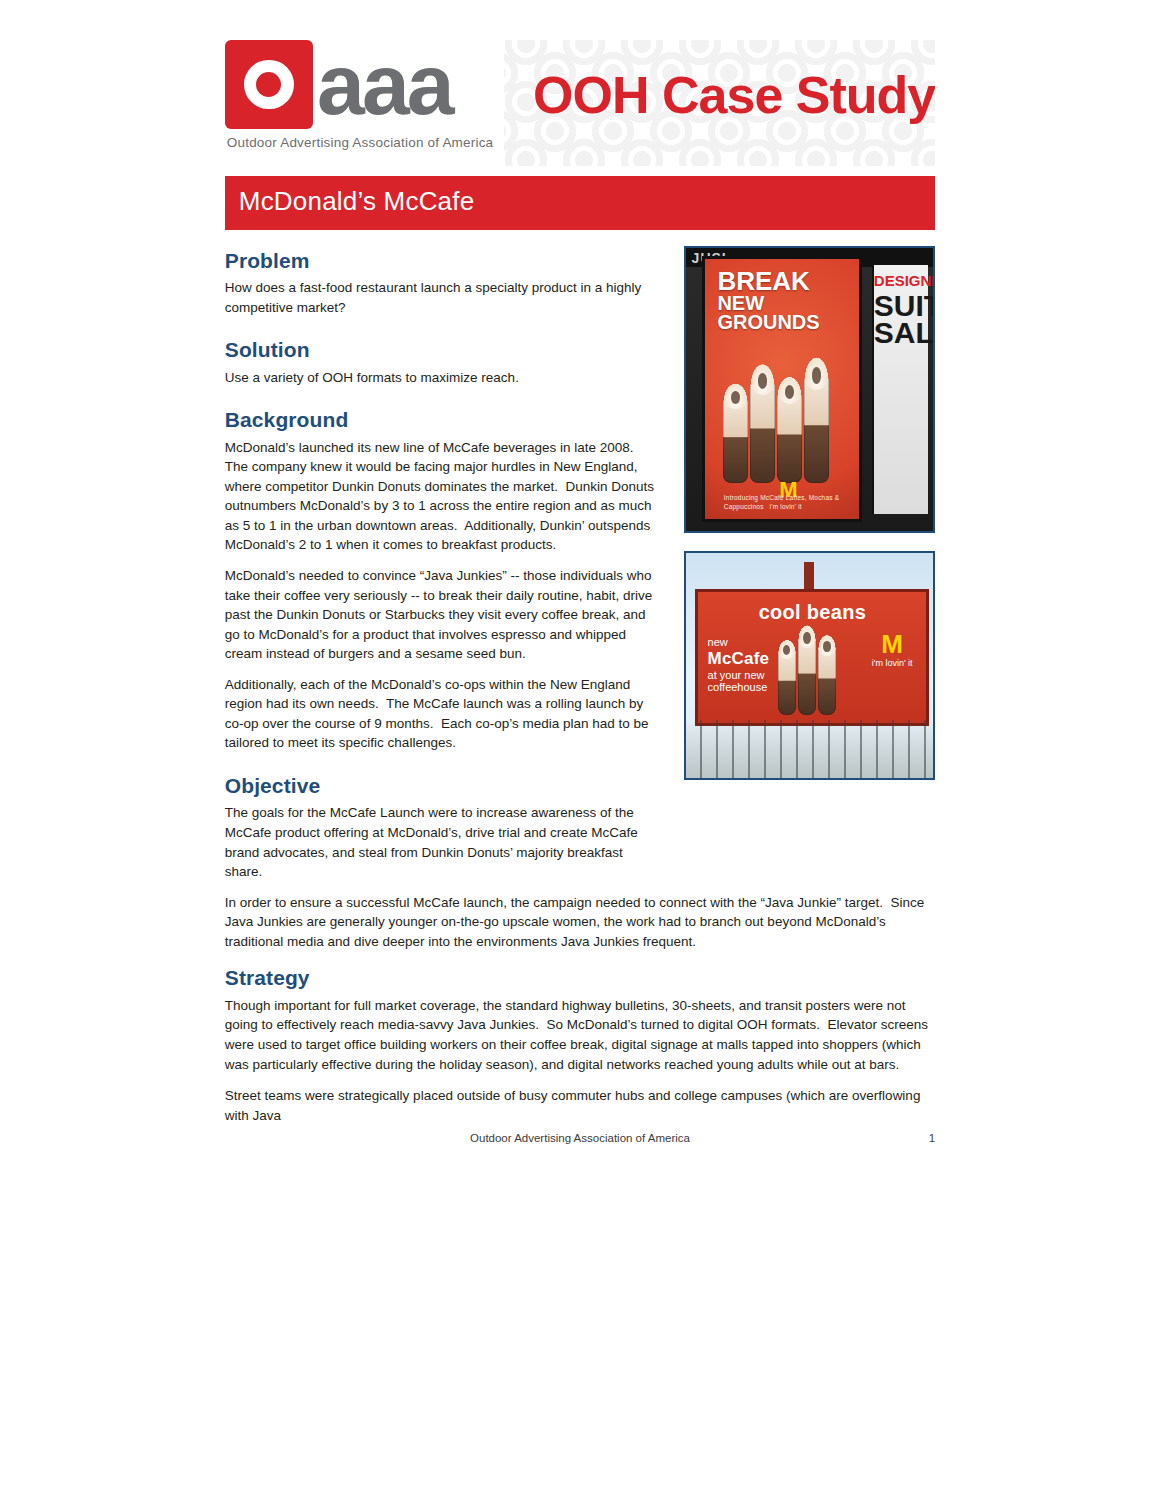aaa
Outdoor Advertising Association of America
OOH Case Study
McDonald’s McCafe
Problem
How does a fast-food restaurant launch a specialty product in a highly competitive market?
Solution
Use a variety of OOH formats to maximize reach.
Background
McDonald’s launched its new line of McCafe beverages in late 2008. The company knew it would be facing major hurdles in New England, where competitor Dunkin Donuts dominates the market. Dunkin Donuts outnumbers McDonald’s by 3 to 1 across the entire region and as much as 5 to 1 in the urban downtown areas. Additionally, Dunkin’ outspends McDonald’s 2 to 1 when it comes to breakfast products.
McDonald’s needed to convince “Java Junkies” -- those individuals who take their coffee very seriously -- to break their daily routine, habit, drive past the Dunkin Donuts or Starbucks they visit every coffee break, and go to McDonald’s for a product that involves espresso and whipped cream instead of burgers and a sesame seed bun.
Additionally, each of the McDonald’s co-ops within the New England region had its own needs. The McCafe launch was a rolling launch by co-op over the course of 9 months. Each co-op’s media plan had to be tailored to meet its specific challenges.
Objective
The goals for the McCafe Launch were to increase awareness of the McCafe product offering at McDonald’s, drive trial and create McCafe brand advocates, and steal from Dunkin Donuts’ majority breakfast share.
JUSI
BREAKNEW GROUNDS
M
Introducing McCafe Lattes, Mochas & Cappuccinos i'm lovin' it
DESIGNER
SUIT
SALE
cool beans
newMcCafeat your new
coffeehouse
Mi'm lovin' it
In order to ensure a successful McCafe launch, the campaign needed to connect with the “Java Junkie” target. Since Java Junkies are generally younger on-the-go upscale women, the work had to branch out beyond McDonald’s traditional media and dive deeper into the environments Java Junkies frequent.
Strategy
Though important for full market coverage, the standard highway bulletins, 30-sheets, and transit posters were not going to effectively reach media-savvy Java Junkies. So McDonald’s turned to digital OOH formats. Elevator screens were used to target office building workers on their coffee break, digital signage at malls tapped into shoppers (which was particularly effective during the holiday season), and digital networks reached young adults while out at bars.
Street teams were strategically placed outside of busy commuter hubs and college campuses (which are overflowing with Java
Outdoor Advertising Association of America
1